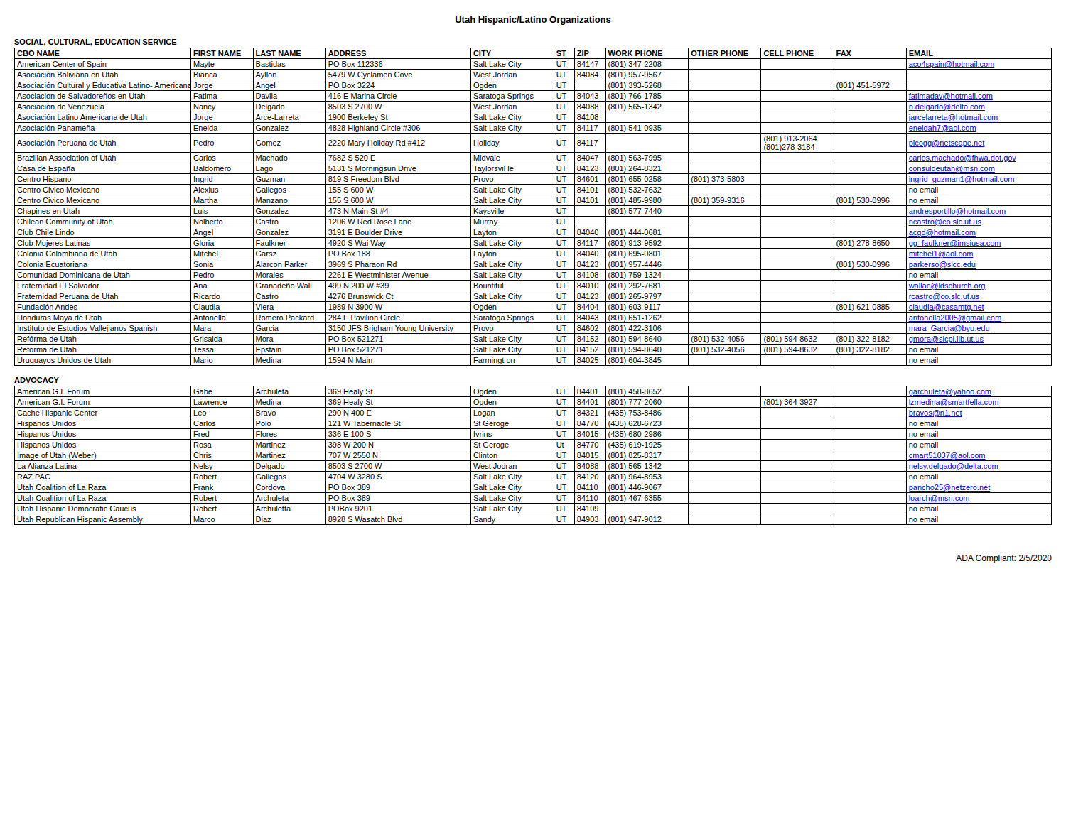Utah Hispanic/Latino Organizations
Social, Cultural, Education Service
| CBO NAME | FIRST NAME | LAST NAME | ADDRESS | CITY | ST | ZIP | WORK PHONE | OTHER PHONE | CELL PHONE | FAX | EMAIL |
| --- | --- | --- | --- | --- | --- | --- | --- | --- | --- | --- | --- |
| American Center of Spain | Mayte | Bastidas | PO Box 112336 | Salt Lake City | UT | 84147 | (801) 347-2208 | | | | aco4spain@hotmail.com |
| Asociación Boliviana en Utah | Bianca | Ayllon | 5479 W Cyclamen Cove | West Jordan | UT | 84084 | (801) 957-9567 | | | | |
| Asociación Cultural y Educativa Latino- Americana | Jorge | Angel | PO Box 3224 | Ogden | UT | | (801) 393-5268 | | | (801) 451-5972 | |
| Asociacion de Salvadoreños en Utah | Fatima | Davila | 416 E Marina Circle | Saratoga Springs | UT | 84043 | (801) 766-1785 | | | | fatimadav@hotmail.com |
| Asociación de Venezuela | Nancy | Delgado | 8503 S 2700 W | West Jordan | UT | 84088 | (801) 565-1342 | | | | n.delgado@delta.com |
| Asociación Latino Americana de Utah | Jorge | Arce-Larreta | 1900 Berkeley St | Salt Lake City | UT | 84108 | | | | | jarcelarreta@hotmail.com |
| Asociación Panameña | Enelda | Gonzalez | 4828 Highland Circle #306 | Salt Lake City | UT | 84117 | (801) 541-0935 | | | | eneldah7@aol.com |
| Asociación Peruana de Utah | Pedro | Gomez | 2220 Mary Holiday Rd #412 | Holiday | UT | 84117 | | | (801) 913-2064 (801)278-3184 | | picogg@netscape.net |
| Brazilian Association of Utah | Carlos | Machado | 7682 S 520 E | Midvale | UT | 84047 | (801) 563-7995 | | | | carlos.machado@fhwa.dot.gov |
| Casa de España | Baldomero | Lago | 5131 S Morningsun Drive | Taylorsvil le | UT | 84123 | (801) 264-8321 | | | | consuldeutah@msn.com |
| Centro Hispano | Ingrid | Guzman | 819 S Freedom Blvd | Provo | UT | 84601 | (801) 655-0258 | (801) 373-5803 | | | ingrid_guzman1@hotmail.com |
| Centro Civico Mexicano | Alexius | Gallegos | 155 S 600 W | Salt Lake City | UT | 84101 | (801) 532-7632 | | | | no email |
| Centro Civico Mexicano | Martha | Manzano | 155 S 600 W | Salt Lake City | UT | 84101 | (801) 485-9980 | (801) 359-9316 | | (801) 530-0996 | no email |
| Chapines en Utah | Luis | Gonzalez | 473 N Main St #4 | Kaysville | UT | | (801) 577-7440 | | | | andresportillo@hotmail.com |
| Chilean Community of Utah | Nolberto | Castro | 1206 W Red Rose Lane | Murray | UT | | | | | | ncastro@co.slc.ut.us |
| Club Chile Lindo | Angel | Gonzalez | 3191 E Boulder Drive | Layton | UT | 84040 | (801) 444-0681 | | | | acgd@hotmail.com |
| Club Mujeres Latinas | Gloria | Faulkner | 4920 S Wai Way | Salt Lake City | UT | 84117 | (801) 913-9592 | | | (801) 278-8650 | gg_faulkner@imsiusa.com |
| Colonia Colombiana de Utah | Mitchel | Garsz | PO Box 188 | Layton | UT | 84040 | (801) 695-0801 | | | | mitchel1@aol.com |
| Colonia Ecuatoriana | Sonia | Alarcon Parker | 3969 S Pharaon Rd | Salt Lake City | UT | 84123 | (801) 957-4446 | | | (801) 530-0996 | parkerso@slcc.edu |
| Comunidad Dominicana de Utah | Pedro | Morales | 2261 E Westminister Avenue | Salt Lake City | UT | 84108 | (801) 759-1324 | | | | no email |
| Fraternidad El Salvador | Ana | Granadeño Wall | 499 N 200 W #39 | Bountiful | UT | 84010 | (801) 292-7681 | | | | wallac@ldschurch.org |
| Fraternidad Peruana de Utah | Ricardo | Castro | 4276 Brunswick Ct | Salt Lake City | UT | 84123 | (801) 265-9797 | | | | rcastro@co.slc.ut.us |
| Fundación Andes | Claudia | Viera- | 1989 N 3900 W | Ogden | UT | 84404 | (801) 603-9117 | | | (801) 621-0885 | claudia@casamtg.net |
| Honduras Maya de Utah | Antonella | Romero Packard | 284 E Pavilion Circle | Saratoga Springs | UT | 84043 | (801) 651-1262 | | | | antonella2005@gmail.com |
| Instituto de Estudios Vallejianos Spanish | Mara | Garcia | 3150 JFS Brigham Young University | Provo | UT | 84602 | (801) 422-3106 | | | | mara_Garcia@byu.edu |
| Refórma de Utah | Grisalda | Mora | PO Box 521271 | Salt Lake City | UT | 84152 | (801) 594-8640 | (801) 532-4056 | (801) 594-8632 | (801) 322-8182 | gmora@slcpl.lib.ut.us |
| Refórma de Utah | Tessa | Epstain | PO Box 521271 | Salt Lake City | UT | 84152 | (801) 594-8640 | (801) 532-4056 | (801) 594-8632 | (801) 322-8182 | no email |
| Uruguayos Unidos de Utah | Mario | Medina | 1594 N Main | Farmingt on | UT | 84025 | (801) 604-3845 | | | | no email |
Advocacy
| American G.I. Forum | Gabe | Archuleta | 369 Healy St | Ogden | UT | 84401 | (801) 458-8652 | | | | garchuleta@yahoo.com |
| American G.I. Forum | Lawrence | Medina | 369 Healy St | Ogden | UT | 84401 | (801) 777-2060 | | (801) 364-3927 | | lzmedina@smartfella.com |
| Cache Hispanic Center | Leo | Bravo | 290 N 400 E | Logan | UT | 84321 | (435) 753-8486 | | | | bravos@n1.net |
| Hispanos Unidos | Carlos | Polo | 121 W Tabernacle St | St Geroge | UT | 84770 | (435) 628-6723 | | | | no email |
| Hispanos Unidos | Fred | Flores | 336 E 100 S | Ivrins | UT | 84015 | (435) 680-2986 | | | | no email |
| Hispanos Unidos | Rosa | Martinez | 398 W 200 N | St Geroge | Ut | 84770 | (435) 619-1925 | | | | no email |
| Image of Utah (Weber) | Chris | Martinez | 707 W 2550 N | Clinton | UT | 84015 | (801) 825-8317 | | | | cmart51037@aol.com |
| La Alianza Latina | Nelsy | Delgado | 8503 S 2700 W | West Jodran | UT | 84088 | (801) 565-1342 | | | | nelsy.delgado@delta.com |
| RAZ PAC | Robert | Gallegos | 4704 W 3280 S | Salt Lake City | UT | 84120 | (801) 964-8953 | | | | no email |
| Utah Coalition of La Raza | Frank | Cordova | PO Box 389 | Salt Lake City | UT | 84110 | (801) 446-9067 | | | | pancho25@netzero.net |
| Utah Coalition of La Raza | Robert | Archuleta | PO Box 389 | Salt Lake City | UT | 84110 | (801) 467-6355 | | | | loarch@msn.com |
| Utah Hispanic Democratic Caucus | Robert | Archuletta | POBox 9201 | Salt Lake City | UT | 84109 | | | | | no email |
| Utah Republican Hispanic Assembly | Marco | Diaz | 8928 S Wasatch Blvd | Sandy | UT | 84903 | (801) 947-9012 | | | | no email |
ADA Compliant: 2/5/2020